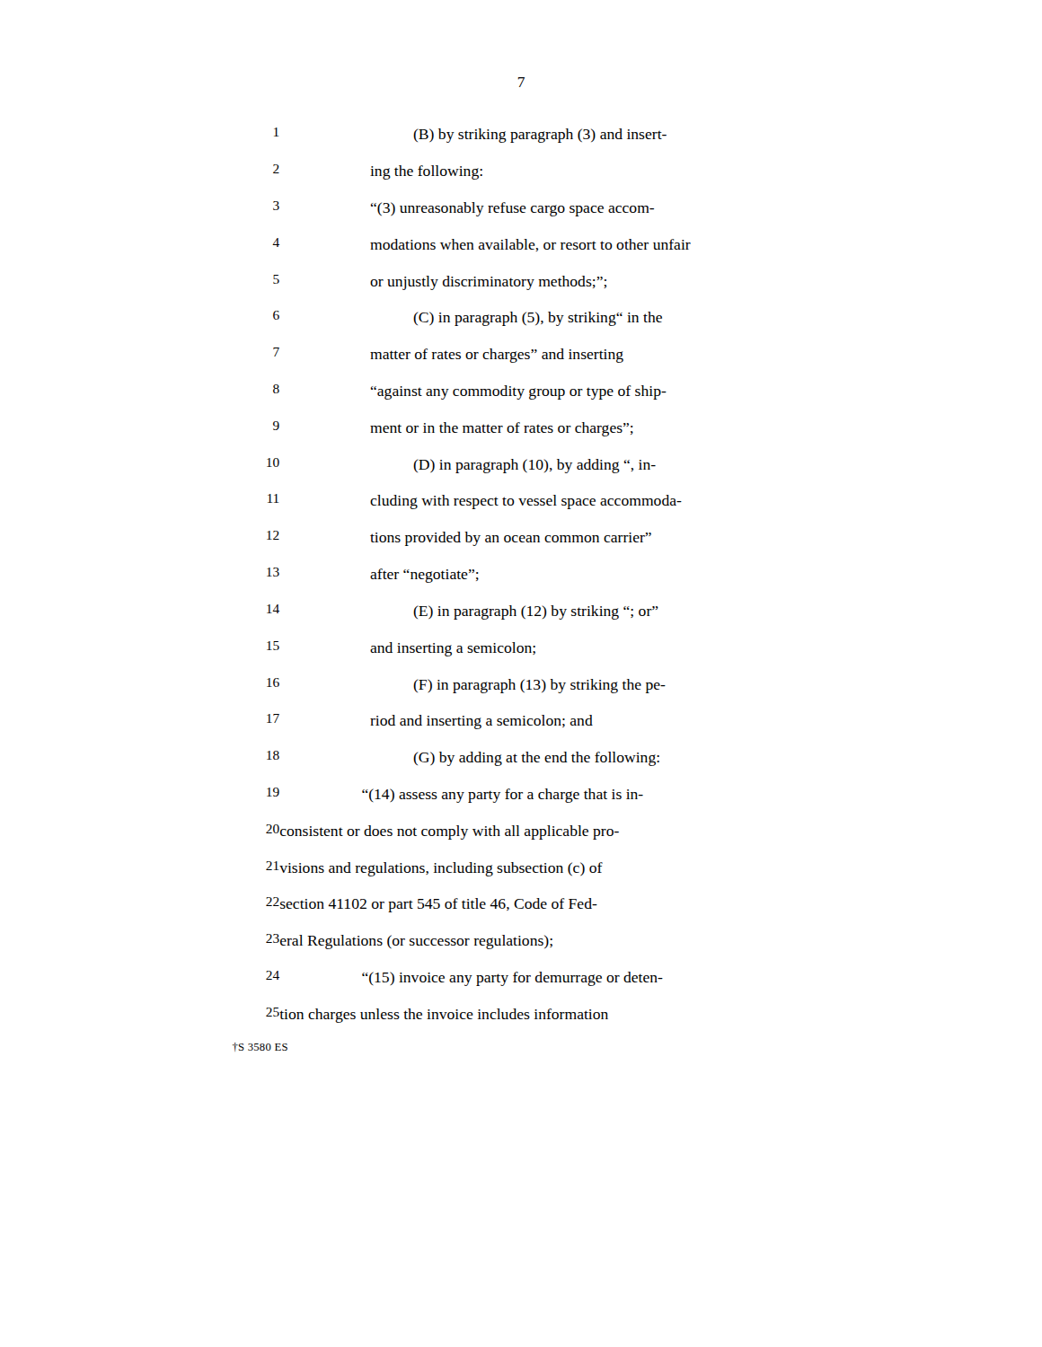7
| 1 | (B) by striking paragraph (3) and insert- |
| 2 | ing the following: |
| 3 | “(3) unreasonably refuse cargo space accom- |
| 4 | modations when available, or resort to other unfair |
| 5 | or unjustly discriminatory methods;”; |
| 6 | (C) in paragraph (5), by striking“ in the |
| 7 | matter of rates or charges” and inserting |
| 8 | “against any commodity group or type of ship- |
| 9 | ment or in the matter of rates or charges”; |
| 10 | (D) in paragraph (10), by adding “, in- |
| 11 | cluding with respect to vessel space accommoda- |
| 12 | tions provided by an ocean common carrier” |
| 13 | after “negotiate”; |
| 14 | (E) in paragraph (12) by striking “; or” |
| 15 | and inserting a semicolon; |
| 16 | (F) in paragraph (13) by striking the pe- |
| 17 | riod and inserting a semicolon; and |
| 18 | (G) by adding at the end the following: |
| 19 | “(14) assess any party for a charge that is in- |
| 20 | consistent or does not comply with all applicable pro- |
| 21 | visions and regulations, including subsection (c) of |
| 22 | section 41102 or part 545 of title 46, Code of Fed- |
| 23 | eral Regulations (or successor regulations); |
| 24 | “(15) invoice any party for demurrage or deten- |
| 25 | tion charges unless the invoice includes information |
†S 3580 ES